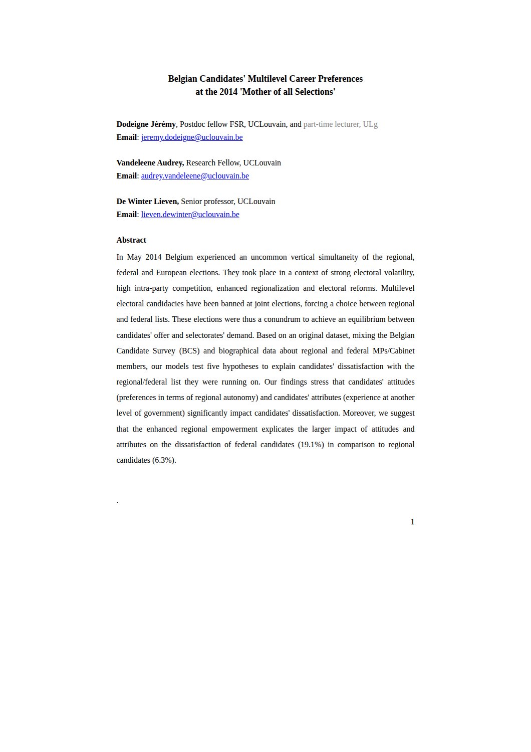Belgian Candidates' Multilevel Career Preferences
at the 2014 'Mother of all Selections'
Dodeigne Jérémy, Postdoc fellow FSR, UCLouvain, and part-time lecturer, ULg
Email: jeremy.dodeigne@uclouvain.be
Vandeleene Audrey, Research Fellow, UCLouvain
Email: audrey.vandeleene@uclouvain.be
De Winter Lieven, Senior professor, UCLouvain
Email: lieven.dewinter@uclouvain.be
Abstract
In May 2014 Belgium experienced an uncommon vertical simultaneity of the regional, federal and European elections. They took place in a context of strong electoral volatility, high intra-party competition, enhanced regionalization and electoral reforms. Multilevel electoral candidacies have been banned at joint elections, forcing a choice between regional and federal lists. These elections were thus a conundrum to achieve an equilibrium between candidates' offer and selectorates' demand. Based on an original dataset, mixing the Belgian Candidate Survey (BCS) and biographical data about regional and federal MPs/Cabinet members, our models test five hypotheses to explain candidates' dissatisfaction with the regional/federal list they were running on. Our findings stress that candidates' attitudes (preferences in terms of regional autonomy) and candidates' attributes (experience at another level of government) significantly impact candidates' dissatisfaction. Moreover, we suggest that the enhanced regional empowerment explicates the larger impact of attitudes and attributes on the dissatisfaction of federal candidates (19.1%) in comparison to regional candidates (6.3%).
.
1